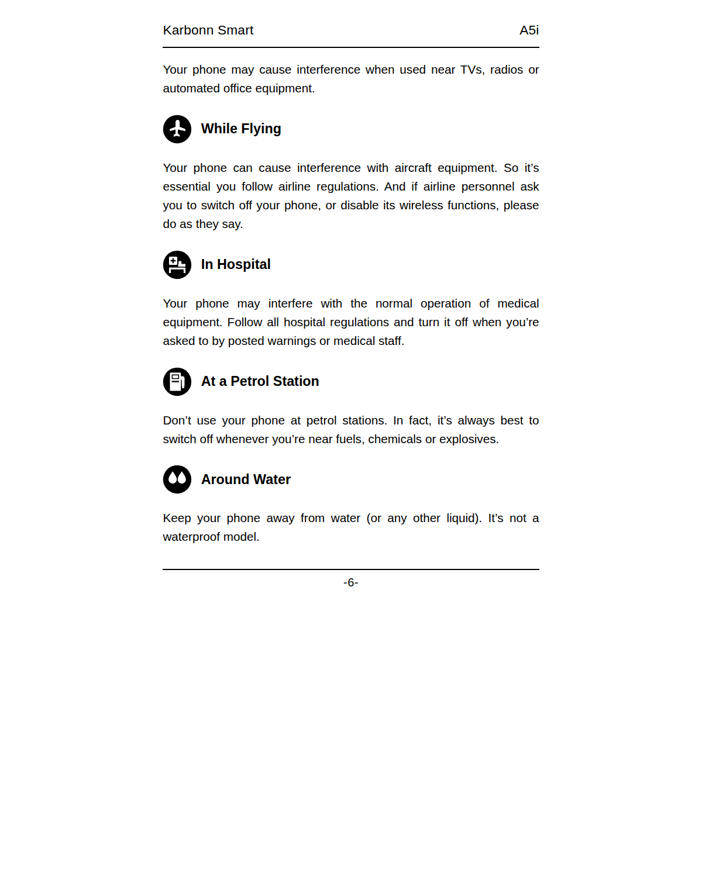Karbonn Smart A5i
Your phone may cause interference when used near TVs, radios or automated office equipment.
While Flying
Your phone can cause interference with aircraft equipment. So it’s essential you follow airline regulations. And if airline personnel ask you to switch off your phone, or disable its wireless functions, please do as they say.
In Hospital
Your phone may interfere with the normal operation of medical equipment. Follow all hospital regulations and turn it off when you’re asked to by posted warnings or medical staff.
At a Petrol Station
Don’t use your phone at petrol stations. In fact, it’s always best to switch off whenever you’re near fuels, chemicals or explosives.
Around Water
Keep your phone away from water (or any other liquid). It’s not a waterproof model.
-6-